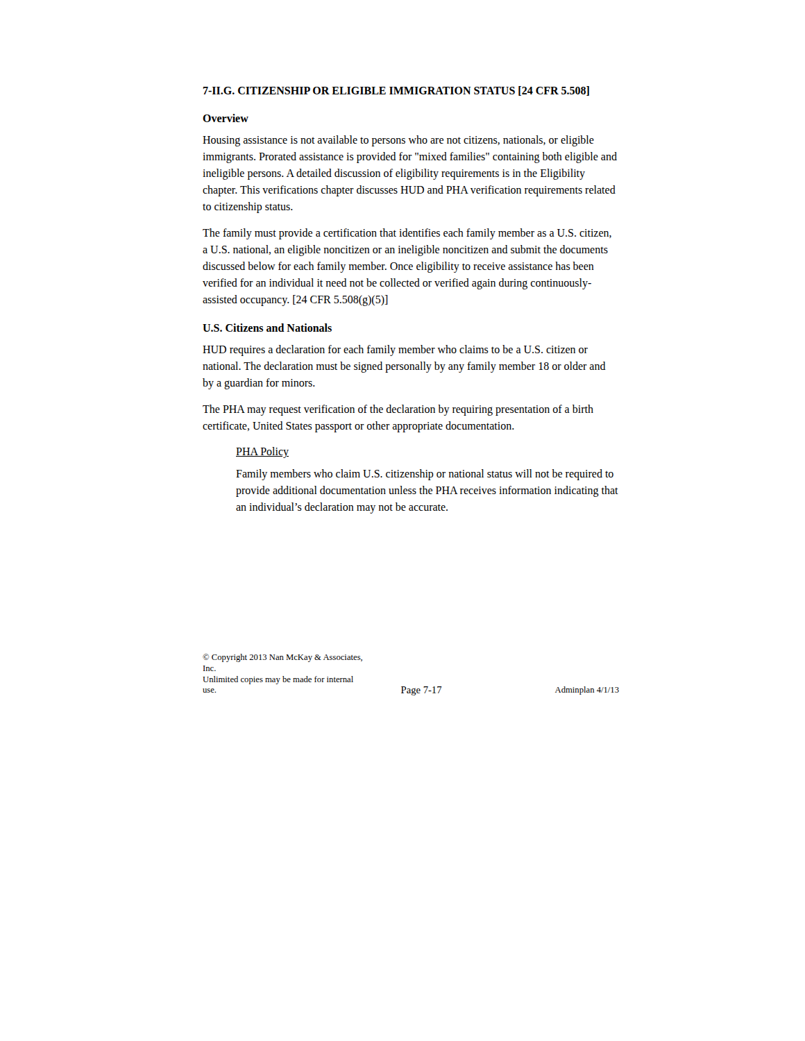7-II.G. CITIZENSHIP OR ELIGIBLE IMMIGRATION STATUS [24 CFR 5.508]
Overview
Housing assistance is not available to persons who are not citizens, nationals, or eligible immigrants. Prorated assistance is provided for "mixed families" containing both eligible and ineligible persons. A detailed discussion of eligibility requirements is in the Eligibility chapter. This verifications chapter discusses HUD and PHA verification requirements related to citizenship status.
The family must provide a certification that identifies each family member as a U.S. citizen, a U.S. national, an eligible noncitizen or an ineligible noncitizen and submit the documents discussed below for each family member. Once eligibility to receive assistance has been verified for an individual it need not be collected or verified again during continuously-assisted occupancy. [24 CFR 5.508(g)(5)]
U.S. Citizens and Nationals
HUD requires a declaration for each family member who claims to be a U.S. citizen or national. The declaration must be signed personally by any family member 18 or older and by a guardian for minors.
The PHA may request verification of the declaration by requiring presentation of a birth certificate, United States passport or other appropriate documentation.
PHA Policy
Family members who claim U.S. citizenship or national status will not be required to provide additional documentation unless the PHA receives information indicating that an individual’s declaration may not be accurate.
| © Copyright 2013 Nan McKay & Associates, Inc. Unlimited copies may be made for internal use. | Page 7-17 | Adminplan 4/1/13 |